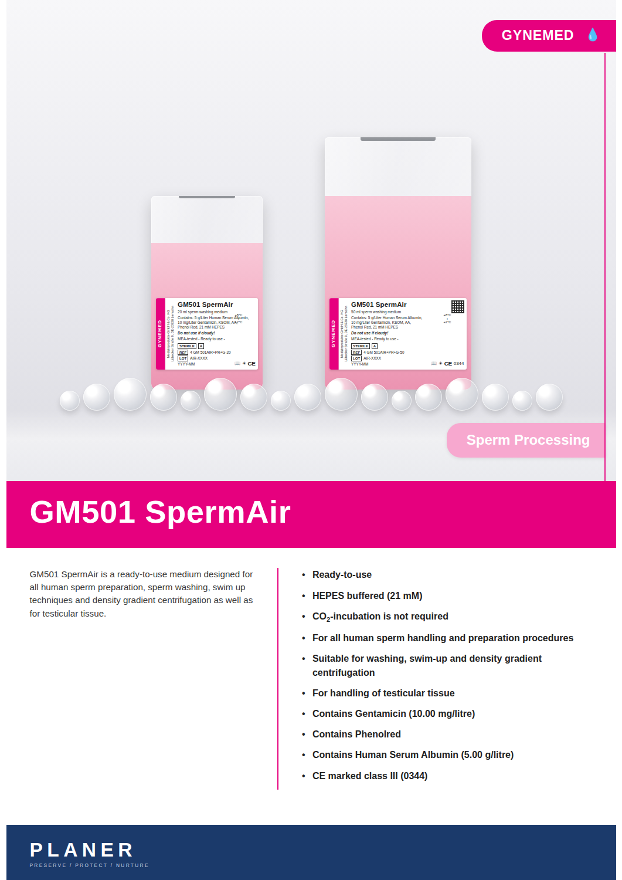GYNEMED 💧️
GYNEMED
Medizinprodukte GmbH & Co. KG
Lübecker Straße 9, DE-23738 Lensahn
GM501 SpermAir
20 ml sperm washing medium
Contains: 5 g/Liter Human Serum Albumin,
10 mg/Liter Gentamicin, KSOM, AA,
Phenol Red, 21 mM HEPES
Do not use if cloudy!
MEA-tested - Ready to use -
STERILE A
REF 4 GM 501AIR+PR+G-20
LOT AIR-XXXX
YYYY-MM
+8°C
↕
+2°C
📖☀CE
GYNEMED
Medizinprodukte GmbH & Co. KG
Lübecker Straße 9, DE-23738 Lensahn
GM501 SpermAir
50 ml sperm washing medium
Contains: 5 g/Liter Human Serum Albumin,
10 mg/Liter Gentamicin, KSOM, AA,
Phenol Red, 21 mM HEPES
Do not use if cloudy!
MEA-tested - Ready to use -
STERILE A
REF 4 GM 501AIR+PR+G-50
LOT AIR-XXXX
YYYY-MM
+8°C
↕
+2°C
📖☀CE 0344
Sperm Processing
GM501 SpermAir
GM501 SpermAir is a ready-to-use medium designed for all human sperm preparation, sperm washing, swim up techniques and density gradient centrifugation as well as for testicular tissue.
Ready-to-use
HEPES buffered (21 mM)
CO2-incubation is not required
For all human sperm handling and preparation procedures
Suitable for washing, swim-up and density gradient centrifugation
For handling of testicular tissue
Contains Gentamicin (10.00 mg/litre)
Contains Phenolred
Contains Human Serum Albumin (5.00 g/litre)
CE marked class III (0344)
PLANER PRESERVE / PROTECT / NURTURE